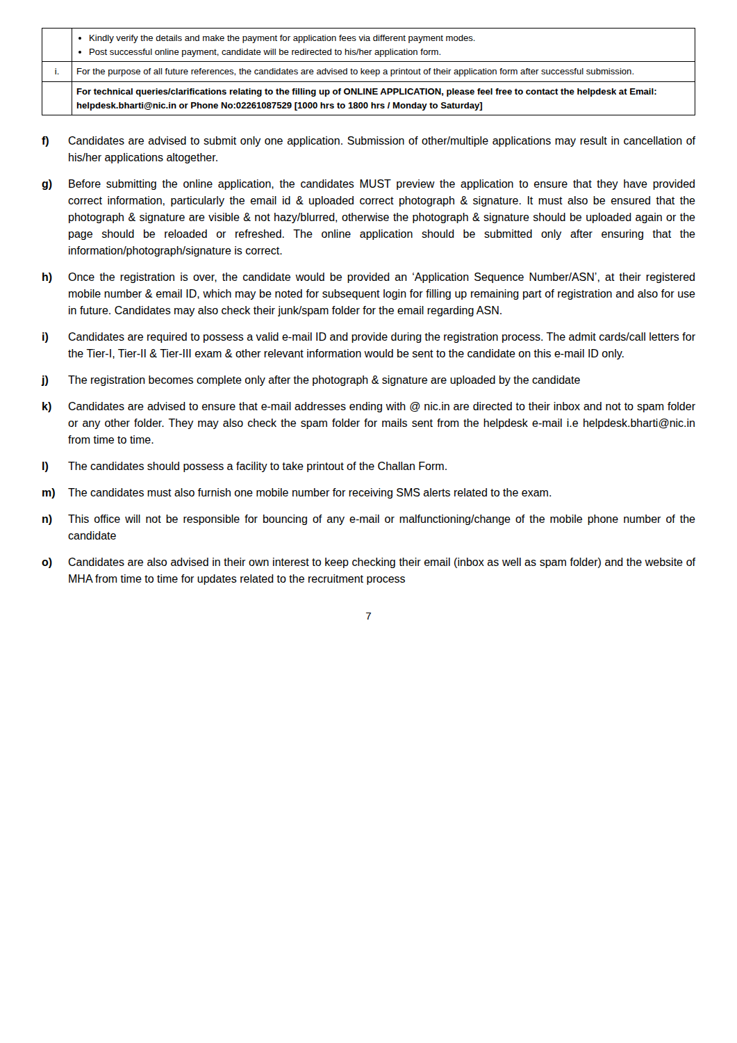| | Kindly verify the details and make the payment for application fees via different payment modes. Post successful online payment, candidate will be redirected to his/her application form. |
| i. | For the purpose of all future references, the candidates are advised to keep a printout of their application form after successful submission. |
| | For technical queries/clarifications relating to the filling up of ONLINE APPLICATION, please feel free to contact the helpdesk at Email: helpdesk.bharti@nic.in or Phone No:02261087529 [1000 hrs to 1800 hrs / Monday to Saturday] |
f) Candidates are advised to submit only one application. Submission of other/multiple applications may result in cancellation of his/her applications altogether.
g) Before submitting the online application, the candidates MUST preview the application to ensure that they have provided correct information, particularly the email id & uploaded correct photograph & signature. It must also be ensured that the photograph & signature are visible & not hazy/blurred, otherwise the photograph & signature should be uploaded again or the page should be reloaded or refreshed. The online application should be submitted only after ensuring that the information/photograph/signature is correct.
h) Once the registration is over, the candidate would be provided an ‘Application Sequence Number/ASN’, at their registered mobile number & email ID, which may be noted for subsequent login for filling up remaining part of registration and also for use in future. Candidates may also check their junk/spam folder for the email regarding ASN.
i) Candidates are required to possess a valid e-mail ID and provide during the registration process. The admit cards/call letters for the Tier-I, Tier-II & Tier-III exam & other relevant information would be sent to the candidate on this e-mail ID only.
j) The registration becomes complete only after the photograph & signature are uploaded by the candidate
k) Candidates are advised to ensure that e-mail addresses ending with @ nic.in are directed to their inbox and not to spam folder or any other folder. They may also check the spam folder for mails sent from the helpdesk e-mail i.e helpdesk.bharti@nic.in from time to time.
l) The candidates should possess a facility to take printout of the Challan Form.
m) The candidates must also furnish one mobile number for receiving SMS alerts related to the exam.
n) This office will not be responsible for bouncing of any e-mail or malfunctioning/change of the mobile phone number of the candidate
o) Candidates are also advised in their own interest to keep checking their email (inbox as well as spam folder) and the website of MHA from time to time for updates related to the recruitment process
7